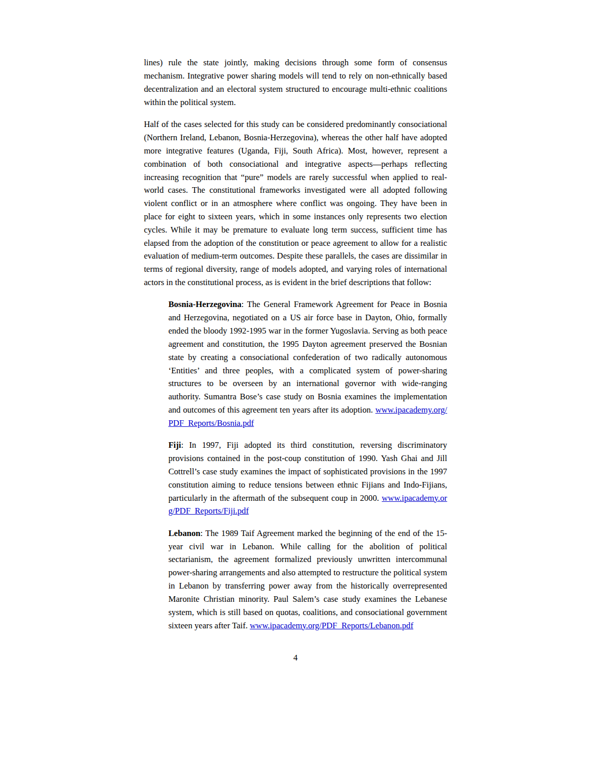lines) rule the state jointly, making decisions through some form of consensus mechanism. Integrative power sharing models will tend to rely on non-ethnically based decentralization and an electoral system structured to encourage multi-ethnic coalitions within the political system.
Half of the cases selected for this study can be considered predominantly consociational (Northern Ireland, Lebanon, Bosnia-Herzegovina), whereas the other half have adopted more integrative features (Uganda, Fiji, South Africa). Most, however, represent a combination of both consociational and integrative aspects—perhaps reflecting increasing recognition that “pure” models are rarely successful when applied to real-world cases. The constitutional frameworks investigated were all adopted following violent conflict or in an atmosphere where conflict was ongoing. They have been in place for eight to sixteen years, which in some instances only represents two election cycles. While it may be premature to evaluate long term success, sufficient time has elapsed from the adoption of the constitution or peace agreement to allow for a realistic evaluation of medium-term outcomes. Despite these parallels, the cases are dissimilar in terms of regional diversity, range of models adopted, and varying roles of international actors in the constitutional process, as is evident in the brief descriptions that follow:
Bosnia-Herzegovina: The General Framework Agreement for Peace in Bosnia and Herzegovina, negotiated on a US air force base in Dayton, Ohio, formally ended the bloody 1992-1995 war in the former Yugoslavia. Serving as both peace agreement and constitution, the 1995 Dayton agreement preserved the Bosnian state by creating a consociational confederation of two radically autonomous ‘Entities’ and three peoples, with a complicated system of power-sharing structures to be overseen by an international governor with wide-ranging authority. Sumantra Bose’s case study on Bosnia examines the implementation and outcomes of this agreement ten years after its adoption. www.ipacademy.org/PDF_Reports/Bosnia.pdf
Fiji: In 1997, Fiji adopted its third constitution, reversing discriminatory provisions contained in the post-coup constitution of 1990. Yash Ghai and Jill Cottrell’s case study examines the impact of sophisticated provisions in the 1997 constitution aiming to reduce tensions between ethnic Fijians and Indo-Fijians, particularly in the aftermath of the subsequent coup in 2000. www.ipacademy.org/PDF_Reports/Fiji.pdf
Lebanon: The 1989 Taif Agreement marked the beginning of the end of the 15-year civil war in Lebanon. While calling for the abolition of political sectarianism, the agreement formalized previously unwritten intercommunal power-sharing arrangements and also attempted to restructure the political system in Lebanon by transferring power away from the historically overrepresented Maronite Christian minority. Paul Salem’s case study examines the Lebanese system, which is still based on quotas, coalitions, and consociational government sixteen years after Taif. www.ipacademy.org/PDF_Reports/Lebanon.pdf
4